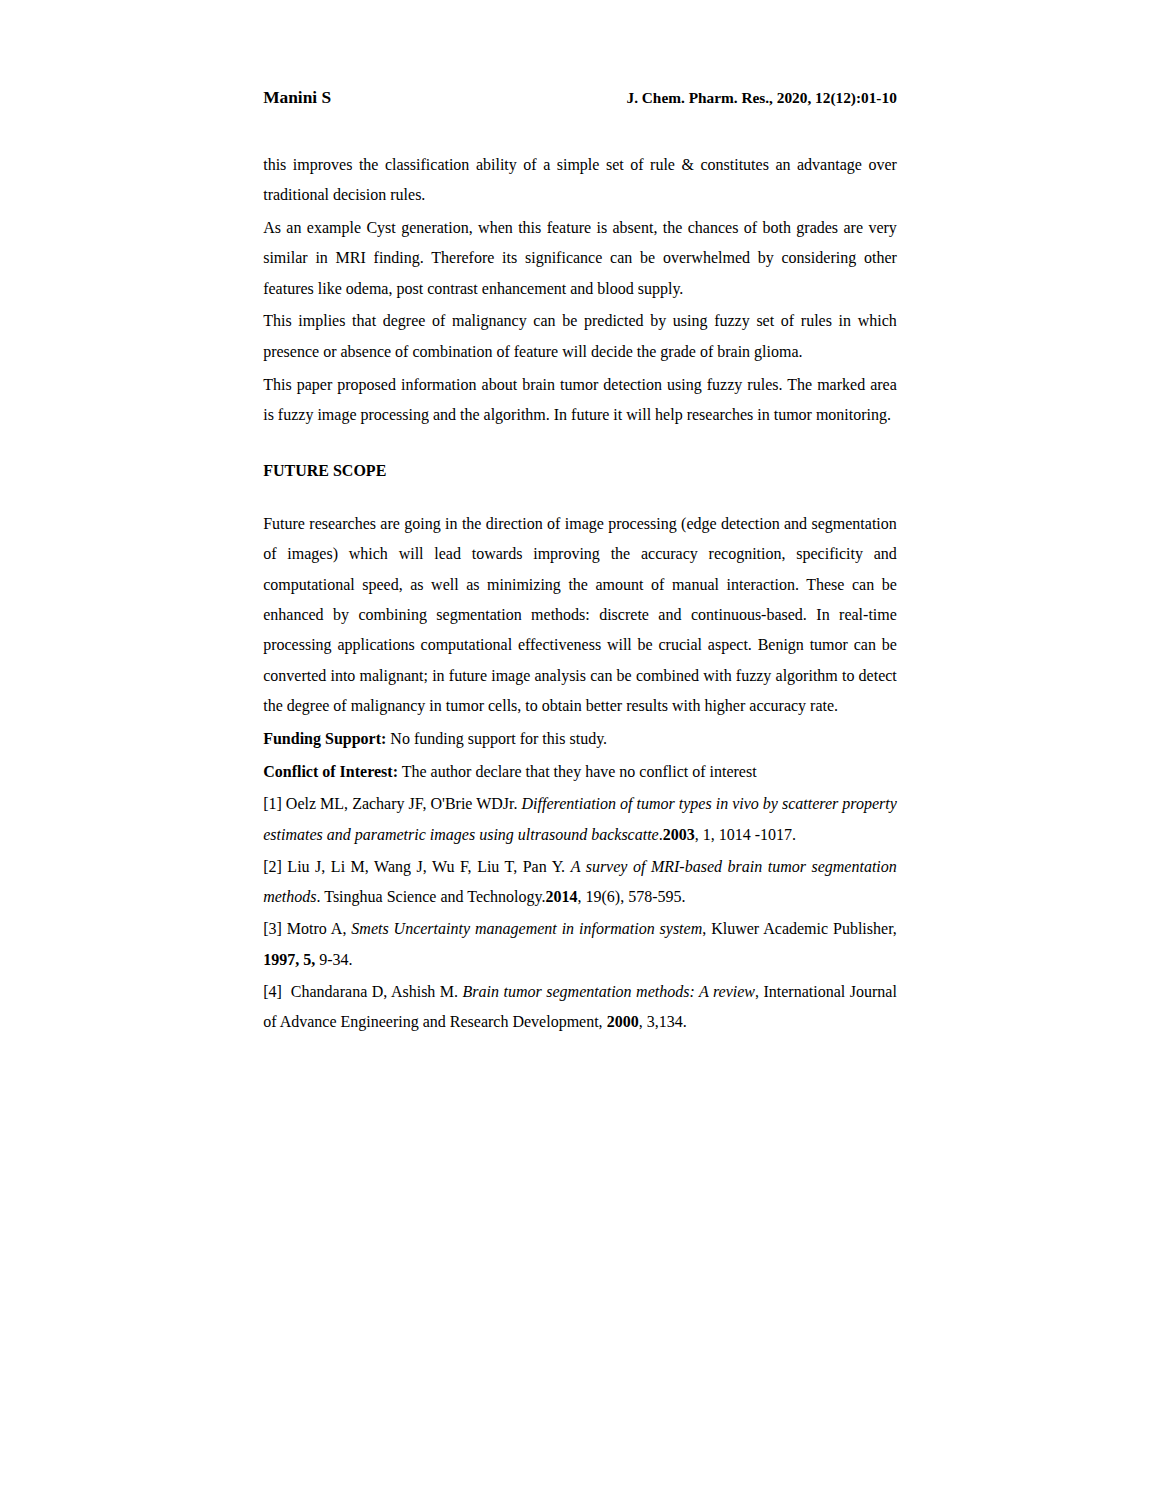Manini S J. Chem. Pharm. Res., 2020, 12(12):01-10
this improves the classification ability of a simple set of rule & constitutes an advantage over traditional decision rules.
As an example Cyst generation, when this feature is absent, the chances of both grades are very similar in MRI finding. Therefore its significance can be overwhelmed by considering other features like odema, post contrast enhancement and blood supply.
This implies that degree of malignancy can be predicted by using fuzzy set of rules in which presence or absence of combination of feature will decide the grade of brain glioma.
This paper proposed information about brain tumor detection using fuzzy rules. The marked area is fuzzy image processing and the algorithm. In future it will help researches in tumor monitoring.
FUTURE SCOPE
Future researches are going in the direction of image processing (edge detection and segmentation of images) which will lead towards improving the accuracy recognition, specificity and computational speed, as well as minimizing the amount of manual interaction. These can be enhanced by combining segmentation methods: discrete and continuous-based. In real-time processing applications computational effectiveness will be crucial aspect. Benign tumor can be converted into malignant; in future image analysis can be combined with fuzzy algorithm to detect the degree of malignancy in tumor cells, to obtain better results with higher accuracy rate.
Funding Support: No funding support for this study.
Conflict of Interest: The author declare that they have no conflict of interest
[1] Oelz ML, Zachary JF, O'Brie WDJr. Differentiation of tumor types in vivo by scatterer property estimates and parametric images using ultrasound backscatte.2003, 1, 1014 -1017.
[2] Liu J, Li M, Wang J, Wu F, Liu T, Pan Y. A survey of MRI-based brain tumor segmentation methods. Tsinghua Science and Technology.2014, 19(6), 578-595.
[3] Motro A, Smets Uncertainty management in information system, Kluwer Academic Publisher, 1997, 5, 9-34.
[4] Chandarana D, Ashish M. Brain tumor segmentation methods: A review, International Journal of Advance Engineering and Research Development, 2000, 3,134.